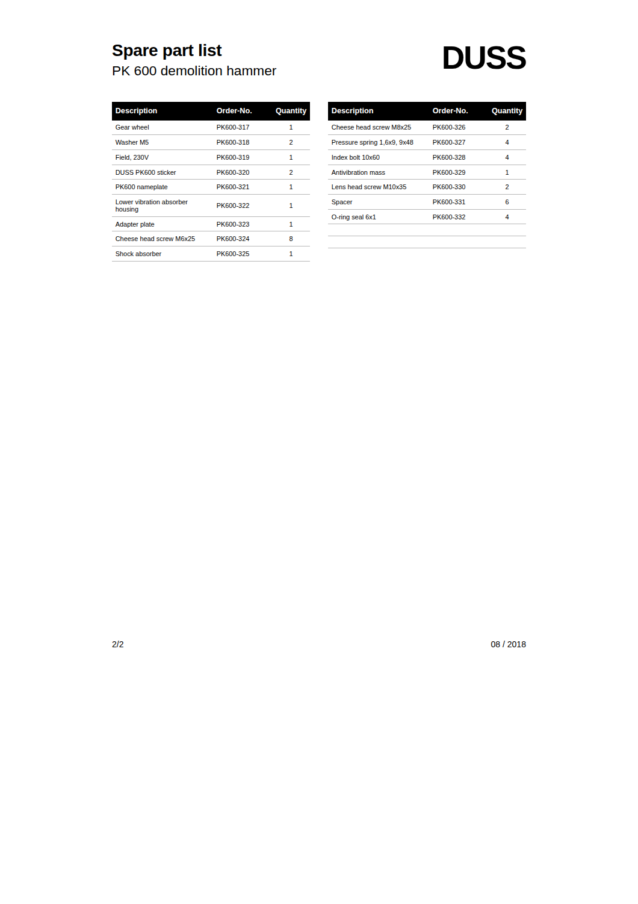Spare part list
PK 600 demolition hammer
DUSS
| Description | Order-No. | Quantity |
| --- | --- | --- |
| Gear wheel | PK600-317 | 1 |
| Washer M5 | PK600-318 | 2 |
| Field, 230V | PK600-319 | 1 |
| DUSS PK600 sticker | PK600-320 | 2 |
| PK600 nameplate | PK600-321 | 1 |
| Lower vibration absorber housing | PK600-322 | 1 |
| Adapter plate | PK600-323 | 1 |
| Cheese head screw M6x25 | PK600-324 | 8 |
| Shock absorber | PK600-325 | 1 |
| Description | Order-No. | Quantity |
| --- | --- | --- |
| Cheese head screw M8x25 | PK600-326 | 2 |
| Pressure spring 1,6x9, 9x48 | PK600-327 | 4 |
| Index bolt 10x60 | PK600-328 | 4 |
| Antivibration mass | PK600-329 | 1 |
| Lens head screw M10x35 | PK600-330 | 2 |
| Spacer | PK600-331 | 6 |
| O-ring seal 6x1 | PK600-332 | 4 |
2/2 08 / 2018